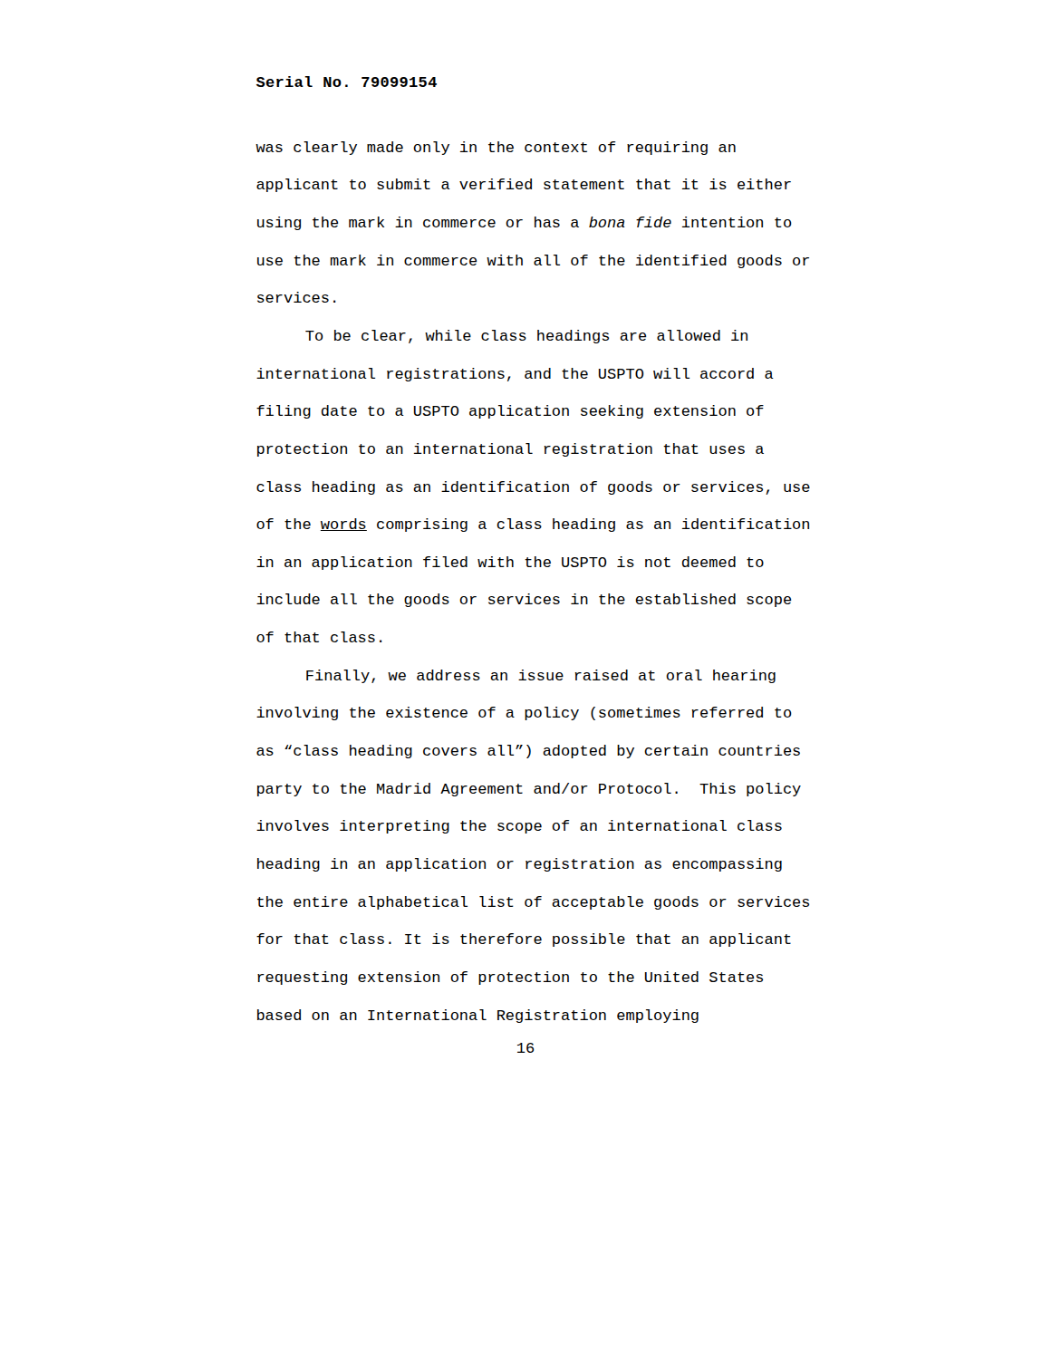Serial No. 79099154
was clearly made only in the context of requiring an applicant to submit a verified statement that it is either using the mark in commerce or has a bona fide intention to use the mark in commerce with all of the identified goods or services.
To be clear, while class headings are allowed in international registrations, and the USPTO will accord a filing date to a USPTO application seeking extension of protection to an international registration that uses a class heading as an identification of goods or services, use of the words comprising a class heading as an identification in an application filed with the USPTO is not deemed to include all the goods or services in the established scope of that class.
Finally, we address an issue raised at oral hearing involving the existence of a policy (sometimes referred to as “class heading covers all”) adopted by certain countries party to the Madrid Agreement and/or Protocol. This policy involves interpreting the scope of an international class heading in an application or registration as encompassing the entire alphabetical list of acceptable goods or services for that class. It is therefore possible that an applicant requesting extension of protection to the United States based on an International Registration employing
16